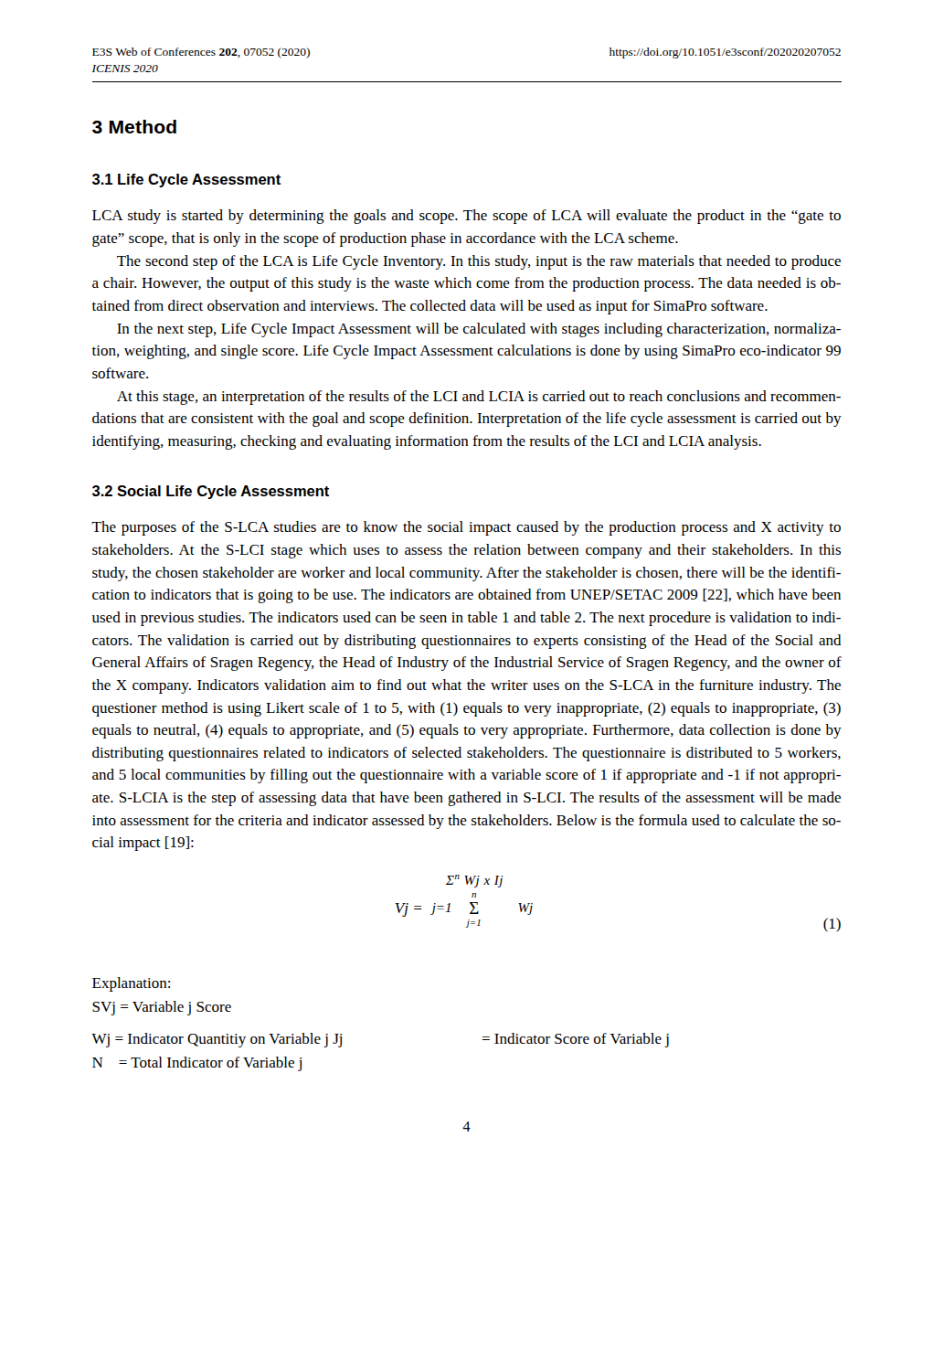E3S Web of Conferences 202, 07052 (2020)
ICENIS 2020
https://doi.org/10.1051/e3sconf/202020207052
3 Method
3.1 Life Cycle Assessment
LCA study is started by determining the goals and scope. The scope of LCA will evaluate the product in the “gate to gate” scope, that is only in the scope of production phase in accordance with the LCA scheme.
The second step of the LCA is Life Cycle Inventory. In this study, input is the raw materials that needed to produce a chair. However, the output of this study is the waste which come from the production process. The data needed is obtained from direct observation and interviews. The collected data will be used as input for SimaPro software.
In the next step, Life Cycle Impact Assessment will be calculated with stages including characterization, normalization, weighting, and single score. Life Cycle Impact Assessment calculations is done by using SimaPro eco-indicator 99 software.
At this stage, an interpretation of the results of the LCI and LCIA is carried out to reach conclusions and recommendations that are consistent with the goal and scope definition. Interpretation of the life cycle assessment is carried out by identifying, measuring, checking and evaluating information from the results of the LCI and LCIA analysis.
3.2 Social Life Cycle Assessment
The purposes of the S-LCA studies are to know the social impact caused by the production process and X activity to stakeholders. At the S-LCI stage which uses to assess the relation between company and their stakeholders. In this study, the chosen stakeholder are worker and local community. After the stakeholder is chosen, there will be the identification to indicators that is going to be use. The indicators are obtained from UNEP/SETAC 2009 [22], which have been used in previous studies. The indicators used can be seen in table 1 and table 2. The next procedure is validation to indicators. The validation is carried out by distributing questionnaires to experts consisting of the Head of the Social and General Affairs of Sragen Regency, the Head of Industry of the Industrial Service of Sragen Regency, and the owner of the X company. Indicators validation aim to find out what the writer uses on the S-LCA in the furniture industry. The questioner method is using Likert scale of 1 to 5, with (1) equals to very inappropriate, (2) equals to inappropriate, (3) equals to neutral, (4) equals to appropriate, and (5) equals to very appropriate. Furthermore, data collection is done by distributing questionnaires related to indicators of selected stakeholders. The questionnaire is distributed to 5 workers, and 5 local communities by filling out the questionnaire with a variable score of 1 if appropriate and -1 if not appropriate. S-LCIA is the step of assessing data that have been gathered in S-LCI. The results of the assessment will be made into assessment for the criteria and indicator assessed by the stakeholders. Below is the formula used to calculate the social impact [19]:
Σn Wj x Ij
Vj = j=1 n Σ j=1 Wj
(1)
Explanation:
SVj = Variable j Score
Wj = Indicator Quantitiy on Variable j Jj
= Indicator Score of Variable j
N = Total Indicator of Variable j
4